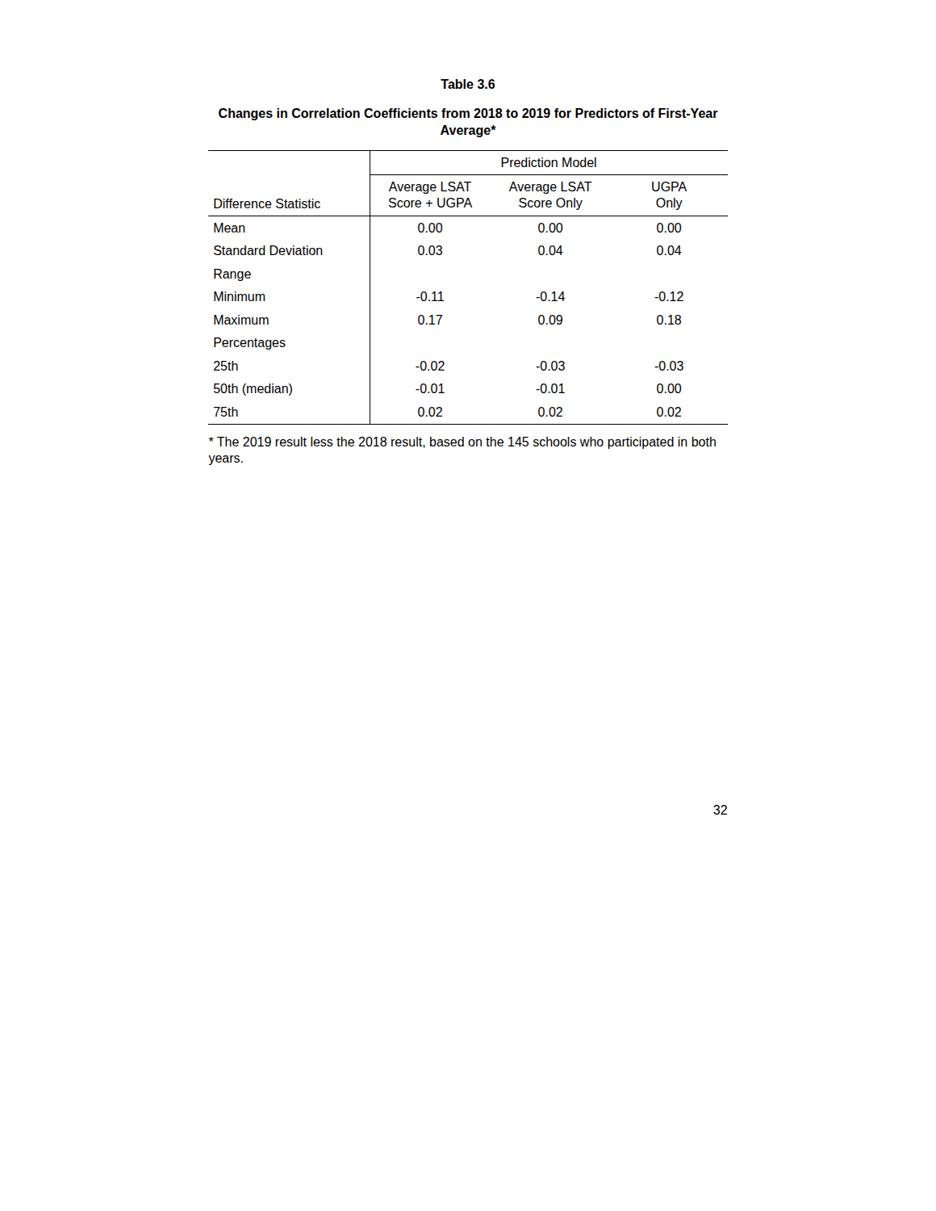Table 3.6
Changes in Correlation Coefficients from 2018 to 2019 for Predictors of First-Year Average*
| | Prediction Model |
| --- | --- |
| Difference Statistic | Average LSAT Score + UGPA | Average LSAT Score Only | UGPA Only |
| Mean | 0.00 | 0.00 | 0.00 |
| Standard Deviation | 0.03 | 0.04 | 0.04 |
| Range | | | |
| Minimum | -0.11 | -0.14 | -0.12 |
| Maximum | 0.17 | 0.09 | 0.18 |
| Percentages | | | |
| 25th | -0.02 | -0.03 | -0.03 |
| 50th (median) | -0.01 | -0.01 | 0.00 |
| 75th | 0.02 | 0.02 | 0.02 |
* The 2019 result less the 2018 result, based on the 145 schools who participated in both years.
32